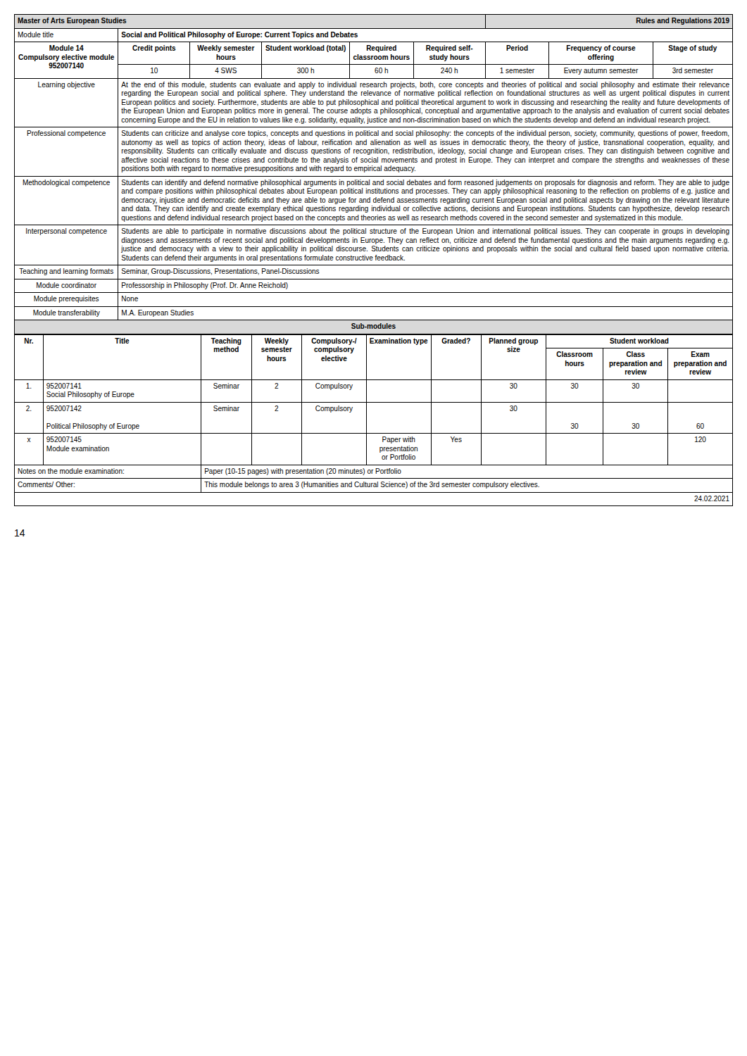| Master of Arts European Studies | Rules and Regulations 2019 |
| Module title | Social and Political Philosophy of Europe: Current Topics and Debates |
| Module 14 Compulsory elective module 952007140 | Credit points | Weekly semester hours | Student workload (total) | Required classroom hours | Required self-study hours | Period | Frequency of course offering | Stage of study |
| 10 | 4 SWS | 300 h | 60 h | 240 h | 1 semester | Every autumn semester | 3rd semester |
| Learning objective | At the end of this module, students can evaluate and apply to individual research projects, both, core concepts and theories of political and social philosophy and estimate their relevance regarding the European social and political sphere. They understand the relevance of normative political reflection on foundational structures as well as urgent political disputes in current European politics and society. Furthermore, students are able to put philosophical and political theoretical argument to work in discussing and researching the reality and future developments of the European Union and European politics more in general. The course adopts a philosophical, conceptual and argumentative approach to the analysis and evaluation of current social debates concerning Europe and the EU in relation to values like e.g. solidarity, equality, justice and non-discrimination based on which the students develop and defend an individual research project. |
| Professional competence | Students can criticize and analyse core topics, concepts and questions in political and social philosophy: the concepts of the individual person, society, community, questions of power, freedom, autonomy as well as topics of action theory, ideas of labour, reification and alienation as well as issues in democratic theory, the theory of justice, transnational cooperation, equality, and responsibility. Students can critically evaluate and discuss questions of recognition, redistribution, ideology, social change and European crises. They can distinguish between cognitive and affective social reactions to these crises and contribute to the analysis of social movements and protest in Europe. They can interpret and compare the strengths and weaknesses of these positions both with regard to normative presuppositions and with regard to empirical adequacy. |
| Methodological competence | Students can identify and defend normative philosophical arguments in political and social debates and form reasoned judgements on proposals for diagnosis and reform. They are able to judge and compare positions within philosophical debates about European political institutions and processes. They can apply philosophical reasoning to the reflection on problems of e.g. justice and democracy, injustice and democratic deficits and they are able to argue for and defend assessments regarding current European social and political aspects by drawing on the relevant literature and data. They can identify and create exemplary ethical questions regarding individual or collective actions, decisions and European institutions. Students can hypothesize, develop research questions and defend individual research project based on the concepts and theories as well as research methods covered in the second semester and systematized in this module. |
| Interpersonal competence | Students are able to participate in normative discussions about the political structure of the European Union and international political issues. They can cooperate in groups in developing diagnoses and assessments of recent social and political developments in Europe. They can reflect on, criticize and defend the fundamental questions and the main arguments regarding e.g. justice and democracy with a view to their applicability in political discourse. Students can criticize opinions and proposals within the social and cultural field based upon normative criteria. Students can defend their arguments in oral presentations formulate constructive feedback. |
| Teaching and learning formats | Seminar, Group-Discussions, Presentations, Panel-Discussions |
| Module coordinator | Professorship in Philosophy (Prof. Dr. Anne Reichold) |
| Module prerequisites | None |
| Module transferability | M.A. European Studies |
| Sub-modules |
| Nr. | Title | Teaching method | Weekly semester hours | Compulsory-/ compulsory elective | Examination type | Graded? | Planned group size | Student workload |
| Classroom hours | Class preparation and review | Exam preparation and review |
| 1. | 952007141 Social Philosophy of Europe | Seminar | 2 | Compulsory | | | 30 | 30 | 30 | |
| 2. | 952007142 Political Philosophy of Europe | Seminar | 2 | Compulsory | | | 30 | 30 | 30 | 60 |
| x | 952007145 Module examination | | | | Paper with presentation or Portfolio | Yes | | | | 120 |
| Notes on the module examination: | Paper (10-15 pages) with presentation (20 minutes) or Portfolio |
| Comments/ Other: | This module belongs to area 3 (Humanities and Cultural Science) of the 3rd semester compulsory electives. |
| 24.02.2021 |
14